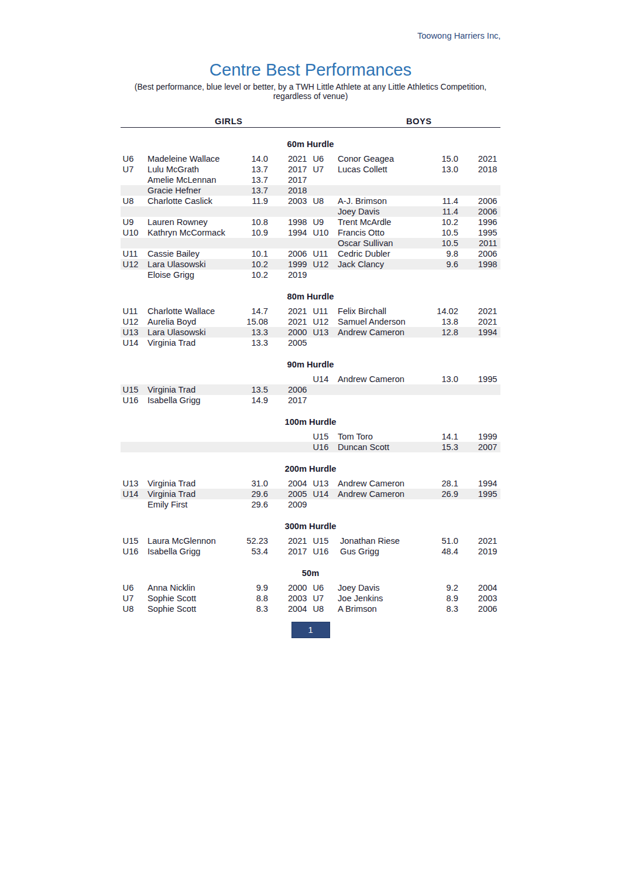Toowong Harriers Inc,
Centre Best Performances
(Best performance, blue level or better, by a TWH Little Athlete at any Little Athletics Competition, regardless of venue)
| | GIRLS | | BOYS |
| 60m Hurdle |
| U6 | Madeleine Wallace | 14.0 | 2021 | U6 | Conor Geagea | 15.0 | 2021 |
| U7 | Lulu McGrath | 13.7 | 2017 | U7 | Lucas Collett | 13.0 | 2018 |
| | Amelie McLennan | 13.7 | 2017 | | | | |
| | Gracie Hefner | 13.7 | 2018 | | | | |
| U8 | Charlotte Caslick | 11.9 | 2003 | U8 | A-J. Brimson | 11.4 | 2006 |
| | | | | | Joey Davis | 11.4 | 2006 |
| U9 | Lauren Rowney | 10.8 | 1998 | U9 | Trent McArdle | 10.2 | 1996 |
| U10 | Kathryn McCormack | 10.9 | 1994 | U10 | Francis Otto | 10.5 | 1995 |
| | | | | | Oscar Sullivan | 10.5 | 2011 |
| U11 | Cassie Bailey | 10.1 | 2006 | U11 | Cedric Dubler | 9.8 | 2006 |
| U12 | Lara Ulasowski | 10.2 | 1999 | U12 | Jack Clancy | 9.6 | 1998 |
| | Eloise Grigg | 10.2 | 2019 | | | | |
| 80m Hurdle |
| U11 | Charlotte Wallace | 14.7 | 2021 | U11 | Felix Birchall | 14.02 | 2021 |
| U12 | Aurelia Boyd | 15.08 | 2021 | U12 | Samuel Anderson | 13.8 | 2021 |
| U13 | Lara Ulasowski | 13.3 | 2000 | U13 | Andrew Cameron | 12.8 | 1994 |
| U14 | Virginia Trad | 13.3 | 2005 | | | | |
| 90m Hurdle |
| | | | | U14 | Andrew Cameron | 13.0 | 1995 |
| U15 | Virginia Trad | 13.5 | 2006 | | | | |
| U16 | Isabella Grigg | 14.9 | 2017 | | | | |
| 100m Hurdle |
| | | | | U15 | Tom Toro | 14.1 | 1999 |
| | | | | U16 | Duncan Scott | 15.3 | 2007 |
| 200m Hurdle |
| U13 | Virginia Trad | 31.0 | 2004 | U13 | Andrew Cameron | 28.1 | 1994 |
| U14 | Virginia Trad | 29.6 | 2005 | U14 | Andrew Cameron | 26.9 | 1995 |
| | Emily First | 29.6 | 2009 | | | | |
| 300m Hurdle |
| U15 | Laura McGlennon | 52.23 | 2021 | U15 | Jonathan Riese | 51.0 | 2021 |
| U16 | Isabella Grigg | 53.4 | 2017 | U16 | Gus Grigg | 48.4 | 2019 |
| 50m |
| U6 | Anna Nicklin | 9.9 | 2000 | U6 | Joey Davis | 9.2 | 2004 |
| U7 | Sophie Scott | 8.8 | 2003 | U7 | Joe Jenkins | 8.9 | 2003 |
| U8 | Sophie Scott | 8.3 | 2004 | U8 | A Brimson | 8.3 | 2006 |
1